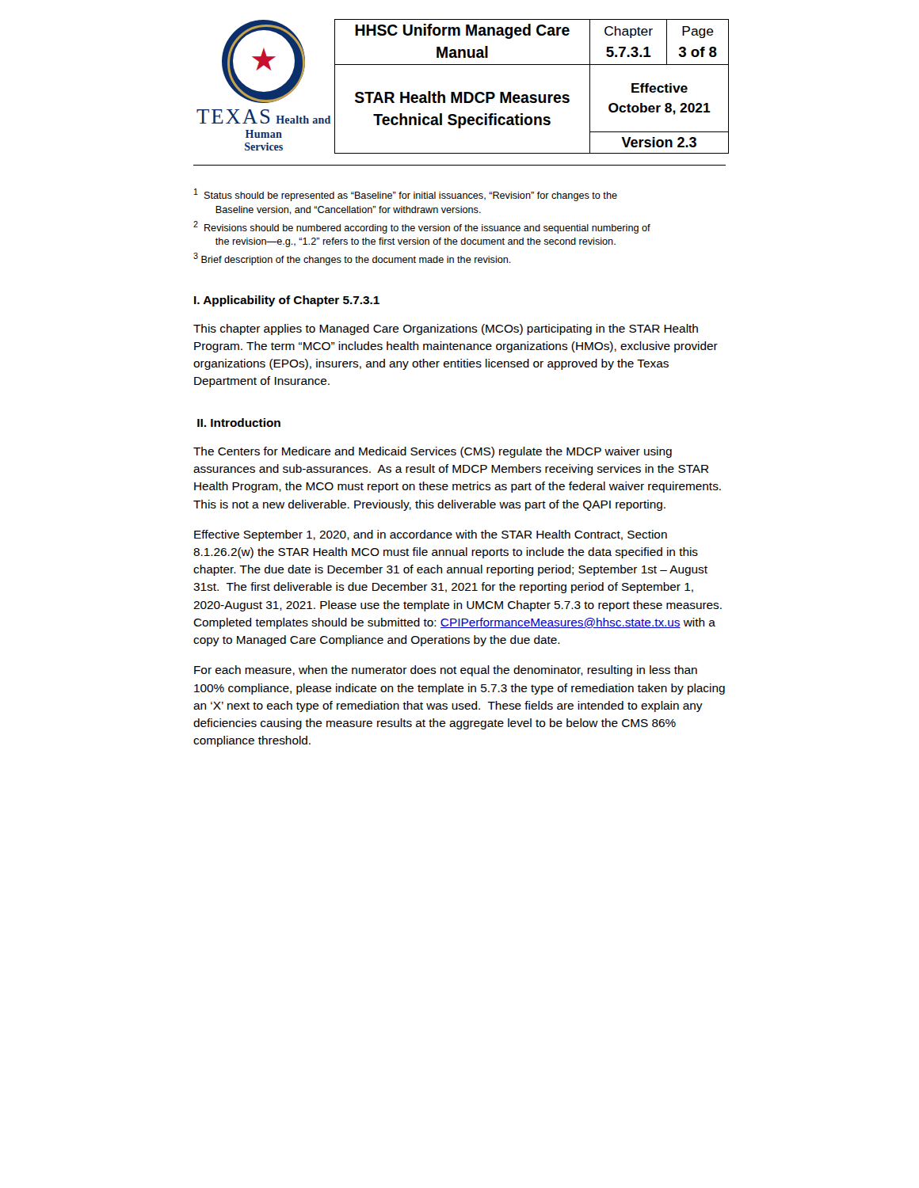| ★ TEXAS Health and Human Services | HHSC Uniform Managed Care Manual | Chapter 5.7.3.1 | Page 3 of 8 |
| STAR Health MDCP Measures Technical Specifications | Effective October 8, 2021 |
| Version 2.3 |
1 Status should be represented as “Baseline” for initial issuances, “Revision” for changes to the Baseline version, and “Cancellation” for withdrawn versions.
2 Revisions should be numbered according to the version of the issuance and sequential numbering of the revision—e.g., “1.2” refers to the first version of the document and the second revision.
3 Brief description of the changes to the document made in the revision.
I. Applicability of Chapter 5.7.3.1
This chapter applies to Managed Care Organizations (MCOs) participating in the STAR Health Program. The term “MCO” includes health maintenance organizations (HMOs), exclusive provider organizations (EPOs), insurers, and any other entities licensed or approved by the Texas Department of Insurance.
II. Introduction
The Centers for Medicare and Medicaid Services (CMS) regulate the MDCP waiver using assurances and sub-assurances. As a result of MDCP Members receiving services in the STAR Health Program, the MCO must report on these metrics as part of the federal waiver requirements. This is not a new deliverable. Previously, this deliverable was part of the QAPI reporting.
Effective September 1, 2020, and in accordance with the STAR Health Contract, Section 8.1.26.2(w) the STAR Health MCO must file annual reports to include the data specified in this chapter. The due date is December 31 of each annual reporting period; September 1st – August 31st. The first deliverable is due December 31, 2021 for the reporting period of September 1, 2020-August 31, 2021. Please use the template in UMCM Chapter 5.7.3 to report these measures. Completed templates should be submitted to: CPIPerformanceMeasures@hhsc.state.tx.us with a copy to Managed Care Compliance and Operations by the due date.
For each measure, when the numerator does not equal the denominator, resulting in less than 100% compliance, please indicate on the template in 5.7.3 the type of remediation taken by placing an ‘X’ next to each type of remediation that was used. These fields are intended to explain any deficiencies causing the measure results at the aggregate level to be below the CMS 86% compliance threshold.